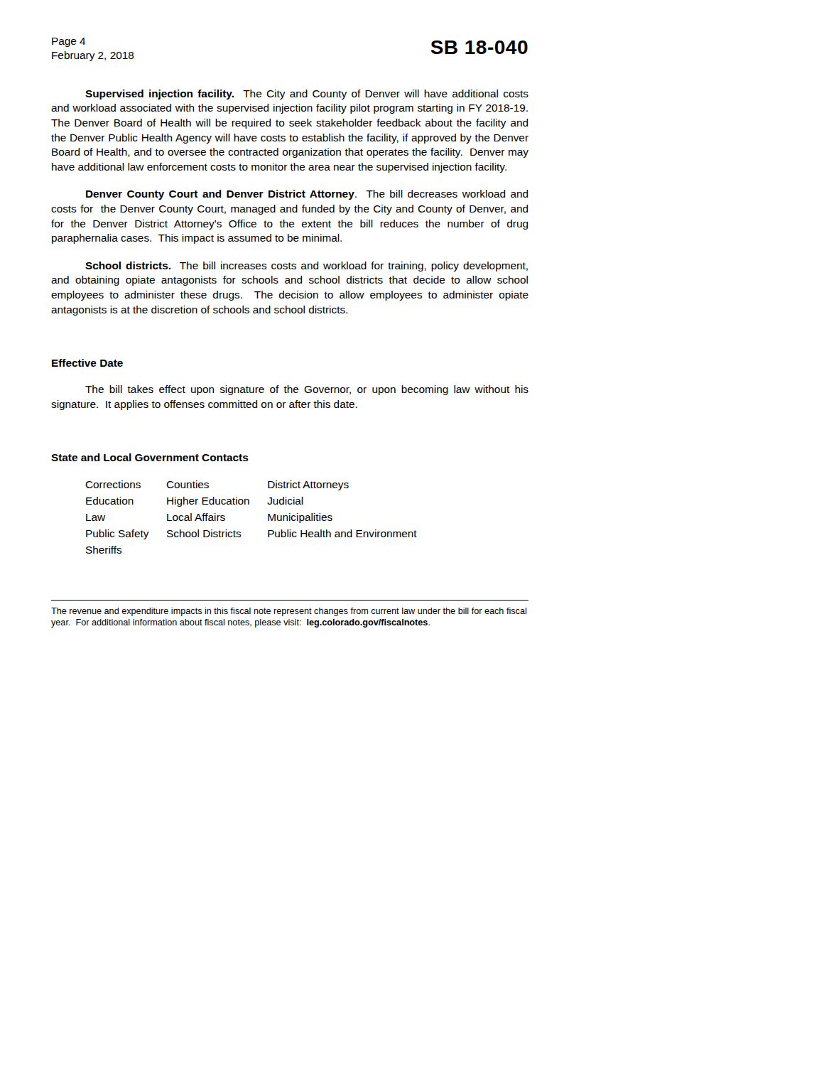Page 4
February 2, 2018
SB 18-040
Supervised injection facility. The City and County of Denver will have additional costs and workload associated with the supervised injection facility pilot program starting in FY 2018-19. The Denver Board of Health will be required to seek stakeholder feedback about the facility and the Denver Public Health Agency will have costs to establish the facility, if approved by the Denver Board of Health, and to oversee the contracted organization that operates the facility. Denver may have additional law enforcement costs to monitor the area near the supervised injection facility.
Denver County Court and Denver District Attorney. The bill decreases workload and costs for the Denver County Court, managed and funded by the City and County of Denver, and for the Denver District Attorney's Office to the extent the bill reduces the number of drug paraphernalia cases. This impact is assumed to be minimal.
School districts. The bill increases costs and workload for training, policy development, and obtaining opiate antagonists for schools and school districts that decide to allow school employees to administer these drugs. The decision to allow employees to administer opiate antagonists is at the discretion of schools and school districts.
Effective Date
The bill takes effect upon signature of the Governor, or upon becoming law without his signature. It applies to offenses committed on or after this date.
State and Local Government Contacts
| Corrections | Counties | District Attorneys |
| Education | Higher Education | Judicial |
| Law | Local Affairs | Municipalities |
| Public Safety | School Districts | Public Health and Environment |
| Sheriffs | | |
The revenue and expenditure impacts in this fiscal note represent changes from current law under the bill for each fiscal year. For additional information about fiscal notes, please visit: leg.colorado.gov/fiscalnotes.